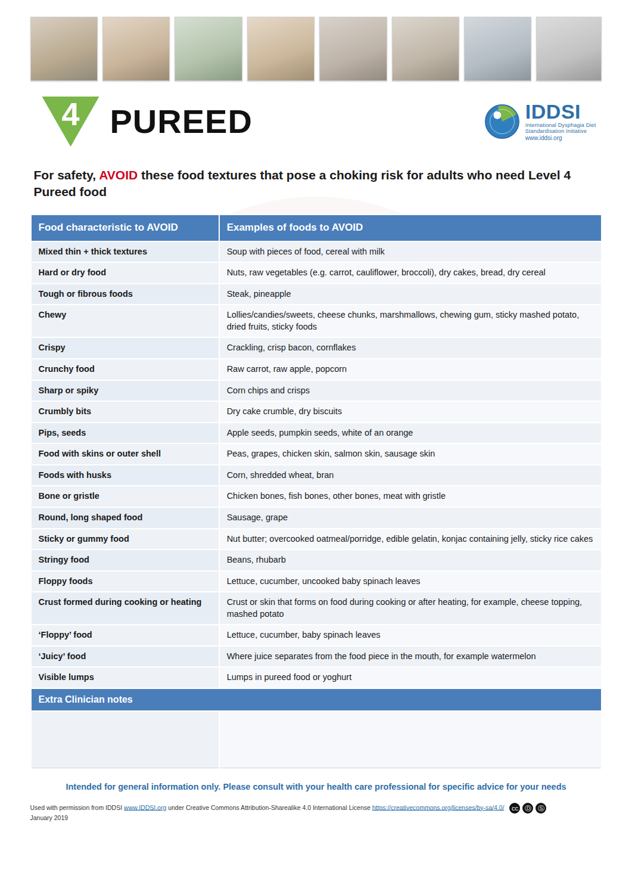4
PUREED
IDDSI
International Dysphagia Diet
Standardisation Initiative
www.iddsi.org
For safety, AVOID these food textures that pose a choking risk for adults who need Level 4 Pureed food
| Food characteristic to AVOID | Examples of foods to AVOID |
| --- | --- |
| Mixed thin + thick textures | Soup with pieces of food, cereal with milk |
| Hard or dry food | Nuts, raw vegetables (e.g. carrot, cauliflower, broccoli), dry cakes, bread, dry cereal |
| Tough or fibrous foods | Steak, pineapple |
| Chewy | Lollies/candies/sweets, cheese chunks, marshmallows, chewing gum, sticky mashed potato, dried fruits, sticky foods |
| Crispy | Crackling, crisp bacon, cornflakes |
| Crunchy food | Raw carrot, raw apple, popcorn |
| Sharp or spiky | Corn chips and crisps |
| Crumbly bits | Dry cake crumble, dry biscuits |
| Pips, seeds | Apple seeds, pumpkin seeds, white of an orange |
| Food with skins or outer shell | Peas, grapes, chicken skin, salmon skin, sausage skin |
| Foods with husks | Corn, shredded wheat, bran |
| Bone or gristle | Chicken bones, fish bones, other bones, meat with gristle |
| Round, long shaped food | Sausage, grape |
| Sticky or gummy food | Nut butter; overcooked oatmeal/porridge, edible gelatin, konjac containing jelly, sticky rice cakes |
| Stringy food | Beans, rhubarb |
| Floppy foods | Lettuce, cucumber, uncooked baby spinach leaves |
| Crust formed during cooking or heating | Crust or skin that forms on food during cooking or after heating, for example, cheese topping, mashed potato |
| ‘Floppy’ food | Lettuce, cucumber, baby spinach leaves |
| ‘Juicy’ food | Where juice separates from the food piece in the mouth, for example watermelon |
| Visible lumps | Lumps in pureed food or yoghurt |
| Extra Clinician notes |
Intended for general information only. Please consult with your health care professional for specific advice for your needs
Used with permission from IDDSI www.IDDSI.org under Creative Commons Attribution-Sharealike 4.0 International License https://creativecommons.org/licenses/by-sa/4.0/ ccⒹⓈ
January 2019